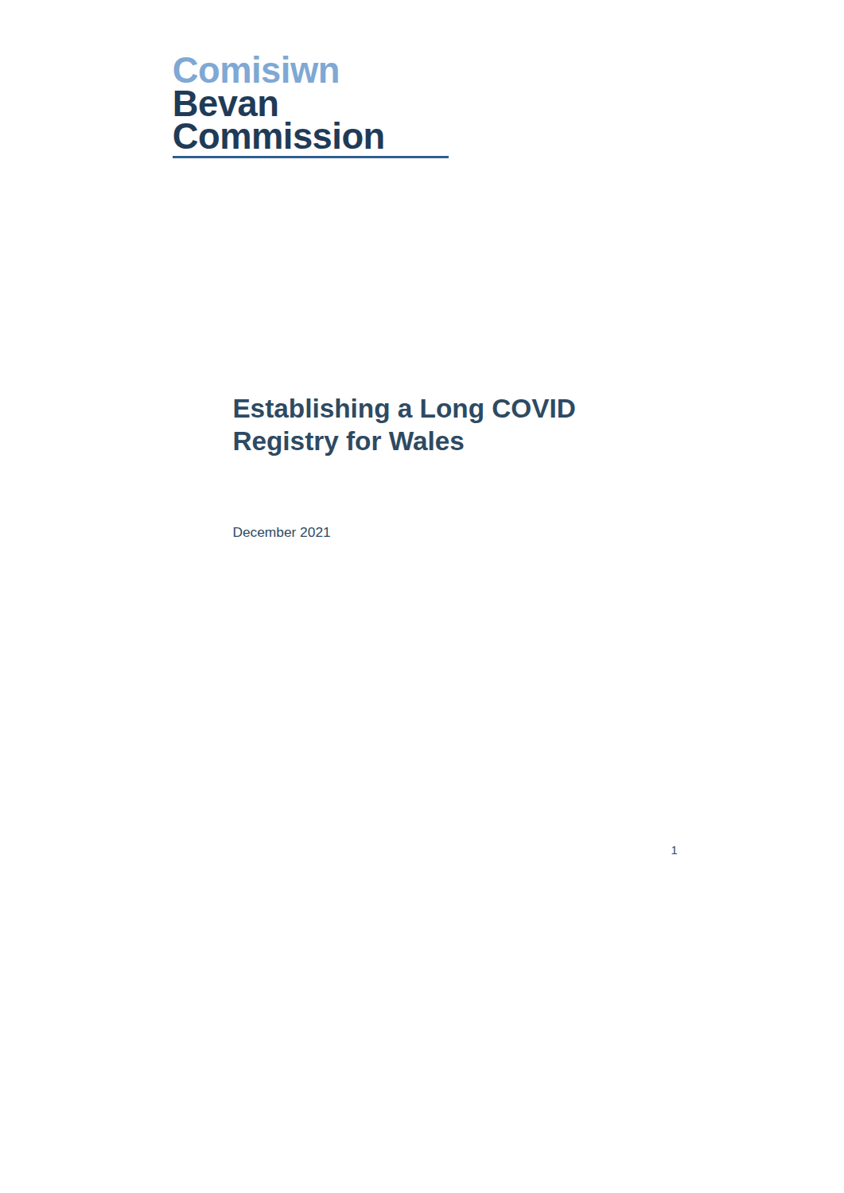Comisiwn
Bevan
Commission
Establishing a Long COVID Registry for Wales
December 2021
1